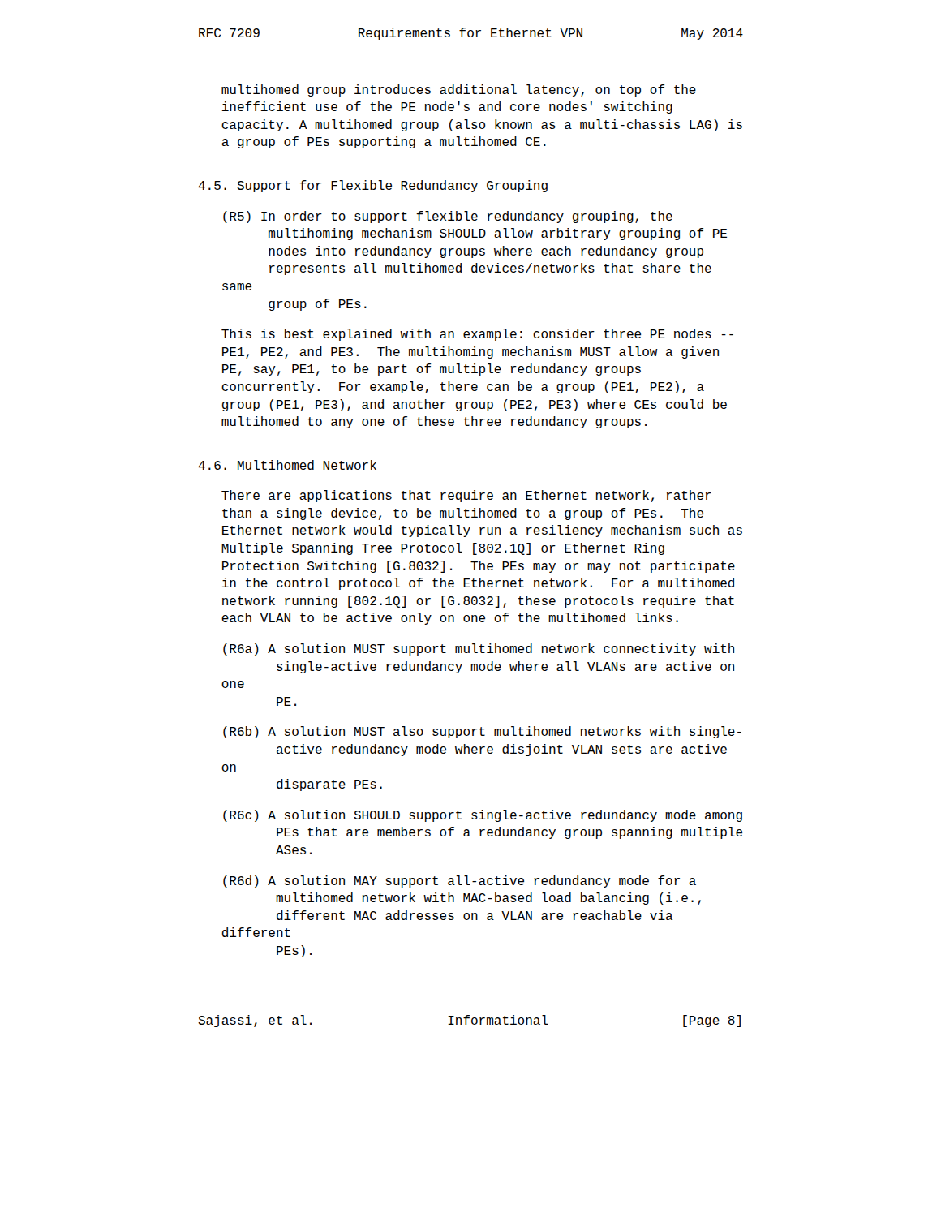RFC 7209 Requirements for Ethernet VPN May 2014
multihomed group introduces additional latency, on top of the inefficient use of the PE node's and core nodes' switching capacity. A multihomed group (also known as a multi-chassis LAG) is a group of PEs supporting a multihomed CE.
4.5. Support for Flexible Redundancy Grouping
(R5) In order to support flexible redundancy grouping, the multihoming mechanism SHOULD allow arbitrary grouping of PE nodes into redundancy groups where each redundancy group represents all multihomed devices/networks that share the same group of PEs.
This is best explained with an example: consider three PE nodes -- PE1, PE2, and PE3. The multihoming mechanism MUST allow a given PE, say, PE1, to be part of multiple redundancy groups concurrently. For example, there can be a group (PE1, PE2), a group (PE1, PE3), and another group (PE2, PE3) where CEs could be multihomed to any one of these three redundancy groups.
4.6. Multihomed Network
There are applications that require an Ethernet network, rather than a single device, to be multihomed to a group of PEs. The Ethernet network would typically run a resiliency mechanism such as Multiple Spanning Tree Protocol [802.1Q] or Ethernet Ring Protection Switching [G.8032]. The PEs may or may not participate in the control protocol of the Ethernet network. For a multihomed network running [802.1Q] or [G.8032], these protocols require that each VLAN to be active only on one of the multihomed links.
(R6a) A solution MUST support multihomed network connectivity with single-active redundancy mode where all VLANs are active on one PE.
(R6b) A solution MUST also support multihomed networks with single- active redundancy mode where disjoint VLAN sets are active on disparate PEs.
(R6c) A solution SHOULD support single-active redundancy mode among PEs that are members of a redundancy group spanning multiple ASes.
(R6d) A solution MAY support all-active redundancy mode for a multihomed network with MAC-based load balancing (i.e., different MAC addresses on a VLAN are reachable via different PEs).
Sajassi, et al. Informational [Page 8]